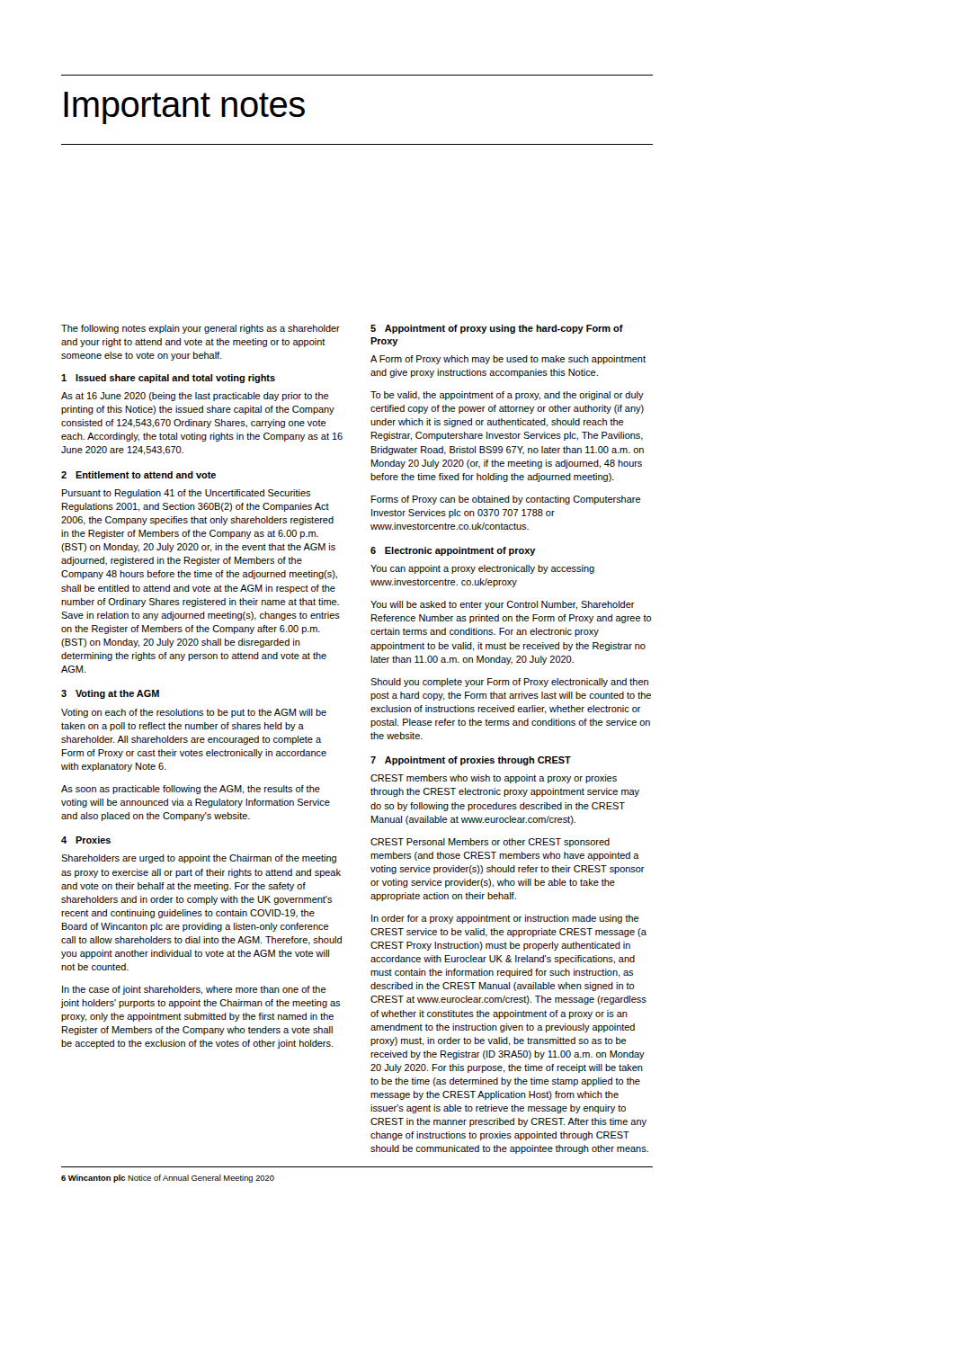Important notes
The following notes explain your general rights as a shareholder and your right to attend and vote at the meeting or to appoint someone else to vote on your behalf.
1 Issued share capital and total voting rights
As at 16 June 2020 (being the last practicable day prior to the printing of this Notice) the issued share capital of the Company consisted of 124,543,670 Ordinary Shares, carrying one vote each. Accordingly, the total voting rights in the Company as at 16 June 2020 are 124,543,670.
2 Entitlement to attend and vote
Pursuant to Regulation 41 of the Uncertificated Securities Regulations 2001, and Section 360B(2) of the Companies Act 2006, the Company specifies that only shareholders registered in the Register of Members of the Company as at 6.00 p.m. (BST) on Monday, 20 July 2020 or, in the event that the AGM is adjourned, registered in the Register of Members of the Company 48 hours before the time of the adjourned meeting(s), shall be entitled to attend and vote at the AGM in respect of the number of Ordinary Shares registered in their name at that time. Save in relation to any adjourned meeting(s), changes to entries on the Register of Members of the Company after 6.00 p.m. (BST) on Monday, 20 July 2020 shall be disregarded in determining the rights of any person to attend and vote at the AGM.
3 Voting at the AGM
Voting on each of the resolutions to be put to the AGM will be taken on a poll to reflect the number of shares held by a shareholder. All shareholders are encouraged to complete a Form of Proxy or cast their votes electronically in accordance with explanatory Note 6.
As soon as practicable following the AGM, the results of the voting will be announced via a Regulatory Information Service and also placed on the Company's website.
4 Proxies
Shareholders are urged to appoint the Chairman of the meeting as proxy to exercise all or part of their rights to attend and speak and vote on their behalf at the meeting. For the safety of shareholders and in order to comply with the UK government's recent and continuing guidelines to contain COVID-19, the Board of Wincanton plc are providing a listen-only conference call to allow shareholders to dial into the AGM. Therefore, should you appoint another individual to vote at the AGM the vote will not be counted.
In the case of joint shareholders, where more than one of the joint holders' purports to appoint the Chairman of the meeting as proxy, only the appointment submitted by the first named in the Register of Members of the Company who tenders a vote shall be accepted to the exclusion of the votes of other joint holders.
5 Appointment of proxy using the hard-copy Form of Proxy
A Form of Proxy which may be used to make such appointment and give proxy instructions accompanies this Notice.
To be valid, the appointment of a proxy, and the original or duly certified copy of the power of attorney or other authority (if any) under which it is signed or authenticated, should reach the Registrar, Computershare Investor Services plc, The Pavilions, Bridgwater Road, Bristol BS99 67Y, no later than 11.00 a.m. on Monday 20 July 2020 (or, if the meeting is adjourned, 48 hours before the time fixed for holding the adjourned meeting).
Forms of Proxy can be obtained by contacting Computershare Investor Services plc on 0370 707 1788 or www.investorcentre.co.uk/contactus.
6 Electronic appointment of proxy
You can appoint a proxy electronically by accessing www.investorcentre. co.uk/eproxy
You will be asked to enter your Control Number, Shareholder Reference Number as printed on the Form of Proxy and agree to certain terms and conditions. For an electronic proxy appointment to be valid, it must be received by the Registrar no later than 11.00 a.m. on Monday, 20 July 2020.
Should you complete your Form of Proxy electronically and then post a hard copy, the Form that arrives last will be counted to the exclusion of instructions received earlier, whether electronic or postal. Please refer to the terms and conditions of the service on the website.
7 Appointment of proxies through CREST
CREST members who wish to appoint a proxy or proxies through the CREST electronic proxy appointment service may do so by following the procedures described in the CREST Manual (available at www.euroclear.com/crest).
CREST Personal Members or other CREST sponsored members (and those CREST members who have appointed a voting service provider(s)) should refer to their CREST sponsor or voting service provider(s), who will be able to take the appropriate action on their behalf.
In order for a proxy appointment or instruction made using the CREST service to be valid, the appropriate CREST message (a CREST Proxy Instruction) must be properly authenticated in accordance with Euroclear UK & Ireland's specifications, and must contain the information required for such instruction, as described in the CREST Manual (available when signed in to CREST at www.euroclear.com/crest). The message (regardless of whether it constitutes the appointment of a proxy or is an amendment to the instruction given to a previously appointed proxy) must, in order to be valid, be transmitted so as to be received by the Registrar (ID 3RA50) by 11.00 a.m. on Monday 20 July 2020. For this purpose, the time of receipt will be taken to be the time (as determined by the time stamp applied to the message by the CREST Application Host) from which the issuer's agent is able to retrieve the message by enquiry to CREST in the manner prescribed by CREST. After this time any change of instructions to proxies appointed through CREST should be communicated to the appointee through other means.
6 Wincanton plc Notice of Annual General Meeting 2020